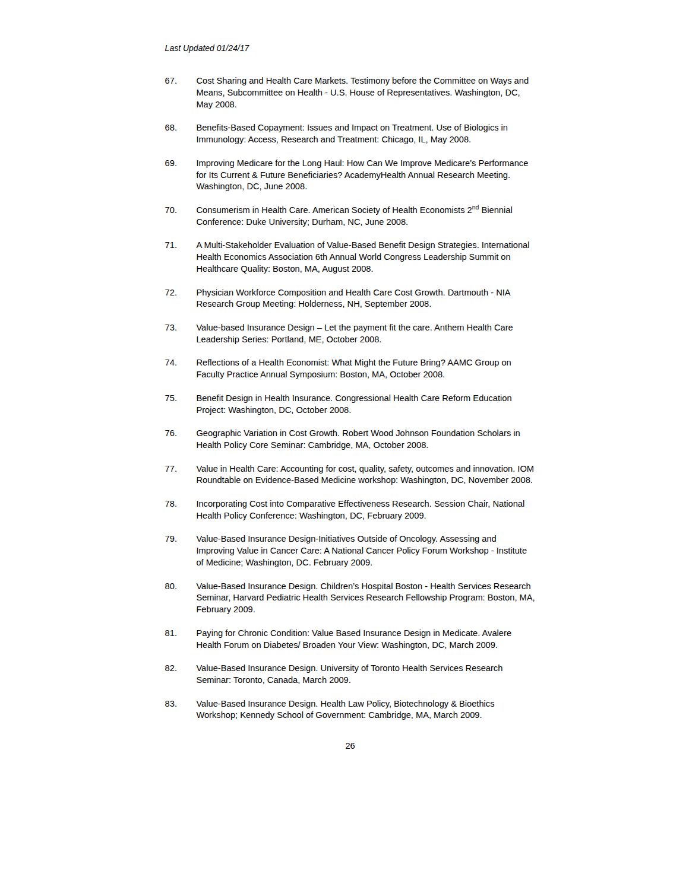Last Updated 01/24/17
67. Cost Sharing and Health Care Markets. Testimony before the Committee on Ways and Means, Subcommittee on Health - U.S. House of Representatives. Washington, DC, May 2008.
68. Benefits-Based Copayment: Issues and Impact on Treatment. Use of Biologics in Immunology: Access, Research and Treatment: Chicago, IL, May 2008.
69. Improving Medicare for the Long Haul: How Can We Improve Medicare's Performance for Its Current & Future Beneficiaries? AcademyHealth Annual Research Meeting. Washington, DC, June 2008.
70. Consumerism in Health Care. American Society of Health Economists 2nd Biennial Conference: Duke University; Durham, NC, June 2008.
71. A Multi-Stakeholder Evaluation of Value-Based Benefit Design Strategies. International Health Economics Association 6th Annual World Congress Leadership Summit on Healthcare Quality: Boston, MA, August 2008.
72. Physician Workforce Composition and Health Care Cost Growth. Dartmouth - NIA Research Group Meeting: Holderness, NH, September 2008.
73. Value-based Insurance Design – Let the payment fit the care. Anthem Health Care Leadership Series: Portland, ME, October 2008.
74. Reflections of a Health Economist: What Might the Future Bring? AAMC Group on Faculty Practice Annual Symposium: Boston, MA, October 2008.
75. Benefit Design in Health Insurance. Congressional Health Care Reform Education Project: Washington, DC, October 2008.
76. Geographic Variation in Cost Growth. Robert Wood Johnson Foundation Scholars in Health Policy Core Seminar: Cambridge, MA, October 2008.
77. Value in Health Care: Accounting for cost, quality, safety, outcomes and innovation. IOM Roundtable on Evidence-Based Medicine workshop: Washington, DC, November 2008.
78. Incorporating Cost into Comparative Effectiveness Research. Session Chair, National Health Policy Conference: Washington, DC, February 2009.
79. Value-Based Insurance Design-Initiatives Outside of Oncology. Assessing and Improving Value in Cancer Care: A National Cancer Policy Forum Workshop - Institute of Medicine; Washington, DC. February 2009.
80. Value-Based Insurance Design. Children’s Hospital Boston - Health Services Research Seminar, Harvard Pediatric Health Services Research Fellowship Program: Boston, MA, February 2009.
81. Paying for Chronic Condition: Value Based Insurance Design in Medicate. Avalere Health Forum on Diabetes/ Broaden Your View: Washington, DC, March 2009.
82. Value-Based Insurance Design. University of Toronto Health Services Research Seminar: Toronto, Canada, March 2009.
83. Value-Based Insurance Design. Health Law Policy, Biotechnology & Bioethics Workshop; Kennedy School of Government: Cambridge, MA, March 2009.
26